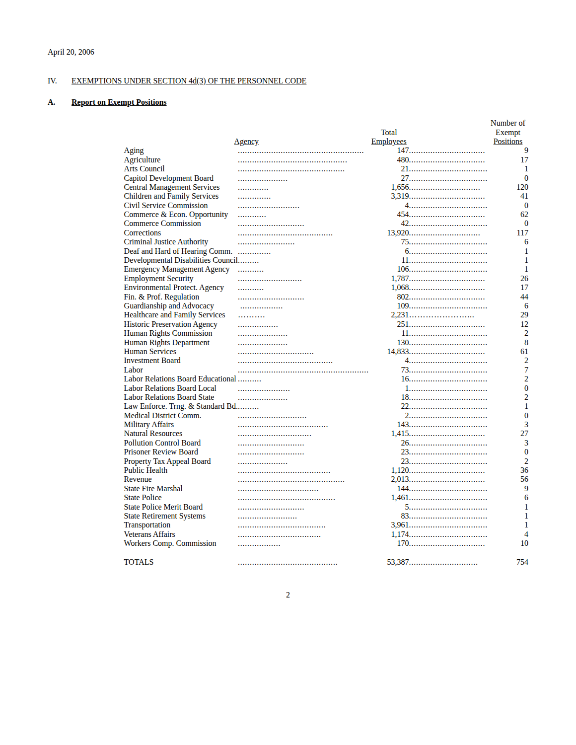April 20, 2006
IV. EXEMPTIONS UNDER SECTION 4d(3) OF THE PERSONNEL CODE
A. Report on Exempt Positions
| | | Total | | Number of Exempt |
| --- | --- | --- | --- | --- |
| Agency | Employees | | Positions |
| Aging | ..................................................... | 147 | ................................ | 9 |
| Agriculture | .............................................. | 480 | ................................ | 17 |
| Arts Council | ............................................. | 21 | ................................. | 1 |
| Capitol Development Board | ..................... | 27 | ................................. | 0 |
| Central Management Services | ............. | 1,656 | .............................. | 120 |
| Children and Family Services | .............. | 3,319 | ................................ | 41 |
| Civil Service Commission | .......................... | 4 | ................................. | 0 |
| Commerce & Econ. Opportunity | ............ | 454 | ................................ | 62 |
| Commerce Commission | ............................ | 42 | ................................. | 0 |
| Corrections | ........................................ | 13,920 | .............................. | 117 |
| Criminal Justice Authority | ........................ | 75 | ................................. | 6 |
| Deaf and Hard of Hearing Comm. | .............. | 6 | ................................. | 1 |
| Developmental Disabilities Council | ......... | 11 | ................................. | 1 |
| Emergency Management Agency | ........... | 106 | ................................. | 1 |
| Employment Security | ........................... | 1,787 | ................................ | 26 |
| Environmental Protect. Agency | ........... | 1,068 | ................................ | 17 |
| Fin. & Prof. Regulation | ............................ | 802 | ................................ | 44 |
| Guardianship and Advocacy | .................. | 109 | ................................. | 6 |
| Healthcare and Family Services | ………. | 2,231 | …………………... | 29 |
| Historic Preservation Agency | ................. | 251 | ................................ | 12 |
| Human Rights Commission | ..................... | 11 | ................................. | 2 |
| Human Rights Department | ..................... | 130 | ................................. | 8 |
| Human Services | ................................ | 14,833 | ................................ | 61 |
| Investment Board | ........................................ | 4 | ................................. | 2 |
| Labor | ....................................................... | 73 | ................................. | 7 |
| Labor Relations Board Educational | .......... | 16 | ................................. | 2 |
| Labor Relations Board Local | ...................... | 1 | ................................. | 0 |
| Labor Relations Board State | ..................... | 18 | ................................. | 2 |
| Law Enforce. Trng. & Standard Bd. | ......... | 22 | ................................. | 1 |
| Medical District Comm. | ............................. | 2 | ................................. | 0 |
| Military Affairs | ...................................... | 143 | ................................. | 3 |
| Natural Resources | ............................... | 1,415 | ................................ | 27 |
| Pollution Control Board | ............................ | 26 | ................................. | 3 |
| Prisoner Review Board | ............................ | 23 | ................................. | 0 |
| Property Tax Appeal Board | ..................... | 23 | ................................. | 2 |
| Public Health | ....................................... | 1,120 | ................................ | 36 |
| Revenue | ............................................. | 2,013 | ................................ | 56 |
| State Fire Marshal | .................................. | 144 | ................................. | 9 |
| State Police | ......................................... | 1,461 | ................................. | 6 |
| State Police Merit Board | ............................ | 5 | ................................. | 1 |
| State Retirement Systems | ......................... | 83 | ................................. | 1 |
| Transportation | ..................................... | 3,961 | ................................. | 1 |
| Veterans Affairs | ................................... | 1,174 | ................................. | 4 |
| Workers Comp. Commission | .................. | 170 | ................................ | 10 |
| TOTALS | .......................................... | 53,387 | ............................. | 754 |
2